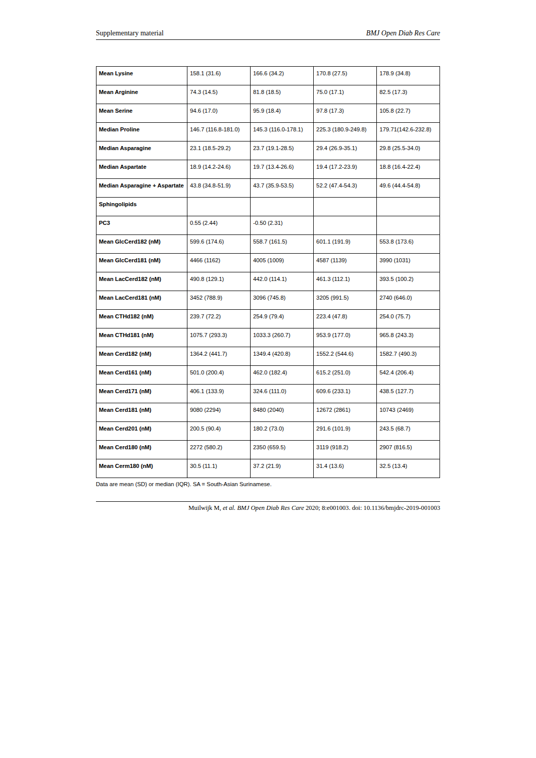Supplementary material
BMJ Open Diab Res Care
| Mean Lysine | 158.1 (31.6) | 166.6 (34.2) | 170.8 (27.5) | 178.9 (34.8) |
| Mean Arginine | 74.3 (14.5) | 81.8 (18.5) | 75.0 (17.1) | 82.5 (17.3) |
| Mean Serine | 94.6 (17.0) | 95.9 (18.4) | 97.8 (17.3) | 105.8 (22.7) |
| Median Proline | 146.7 (116.8-181.0) | 145.3 (116.0-178.1) | 225.3 (180.9-249.8) | 179.71(142.6-232.8) |
| Median Asparagine | 23.1 (18.5-29.2) | 23.7 (19.1-28.5) | 29.4 (26.9-35.1) | 29.8 (25.5-34.0) |
| Median Aspartate | 18.9 (14.2-24.6) | 19.7 (13.4-26.6) | 19.4 (17.2-23.9) | 18.8 (16.4-22.4) |
| Median Asparagine + Aspartate | 43.8 (34.8-51.9) | 43.7 (35.9-53.5) | 52.2 (47.4-54.3) | 49.6 (44.4-54.8) |
| Sphingolipids | | | | |
| PC3 | 0.55 (2.44) | -0.50 (2.31) | | |
| Mean GlcCerd182 (nM) | 599.6 (174.6) | 558.7 (161.5) | 601.1 (191.9) | 553.8 (173.6) |
| Mean GlcCerd181 (nM) | 4466 (1162) | 4005 (1009) | 4587 (1139) | 3990 (1031) |
| Mean LacCerd182 (nM) | 490.8 (129.1) | 442.0 (114.1) | 461.3 (112.1) | 393.5 (100.2) |
| Mean LacCerd181 (nM) | 3452 (788.9) | 3096 (745.8) | 3205 (991.5) | 2740 (646.0) |
| Mean CTHd182 (nM) | 239.7 (72.2) | 254.9 (79.4) | 223.4 (47.8) | 254.0 (75.7) |
| Mean CTHd181 (nM) | 1075.7 (293.3) | 1033.3 (260.7) | 953.9 (177.0) | 965.8 (243.3) |
| Mean Cerd182 (nM) | 1364.2 (441.7) | 1349.4 (420.8) | 1552.2 (544.6) | 1582.7 (490.3) |
| Mean Cerd161 (nM) | 501.0 (200.4) | 462.0 (182.4) | 615.2 (251.0) | 542.4 (206.4) |
| Mean Cerd171 (nM) | 406.1 (133.9) | 324.6 (111.0) | 609.6 (233.1) | 438.5 (127.7) |
| Mean Cerd181 (nM) | 9080 (2294) | 8480 (2040) | 12672 (2861) | 10743 (2469) |
| Mean Cerd201 (nM) | 200.5 (90.4) | 180.2 (73.0) | 291.6 (101.9) | 243.5 (68.7) |
| Mean Cerd180 (nM) | 2272 (580.2) | 2350 (659.5) | 3119 (918.2) | 2907 (816.5) |
| Mean Cerm180 (nM) | 30.5 (11.1) | 37.2 (21.9) | 31.4 (13.6) | 32.5 (13.4) |
Data are mean (SD) or median (IQR). SA = South-Asian Surinamese.
Muilwijk M, et al. BMJ Open Diab Res Care 2020; 8:e001003. doi: 10.1136/bmjdrc-2019-001003